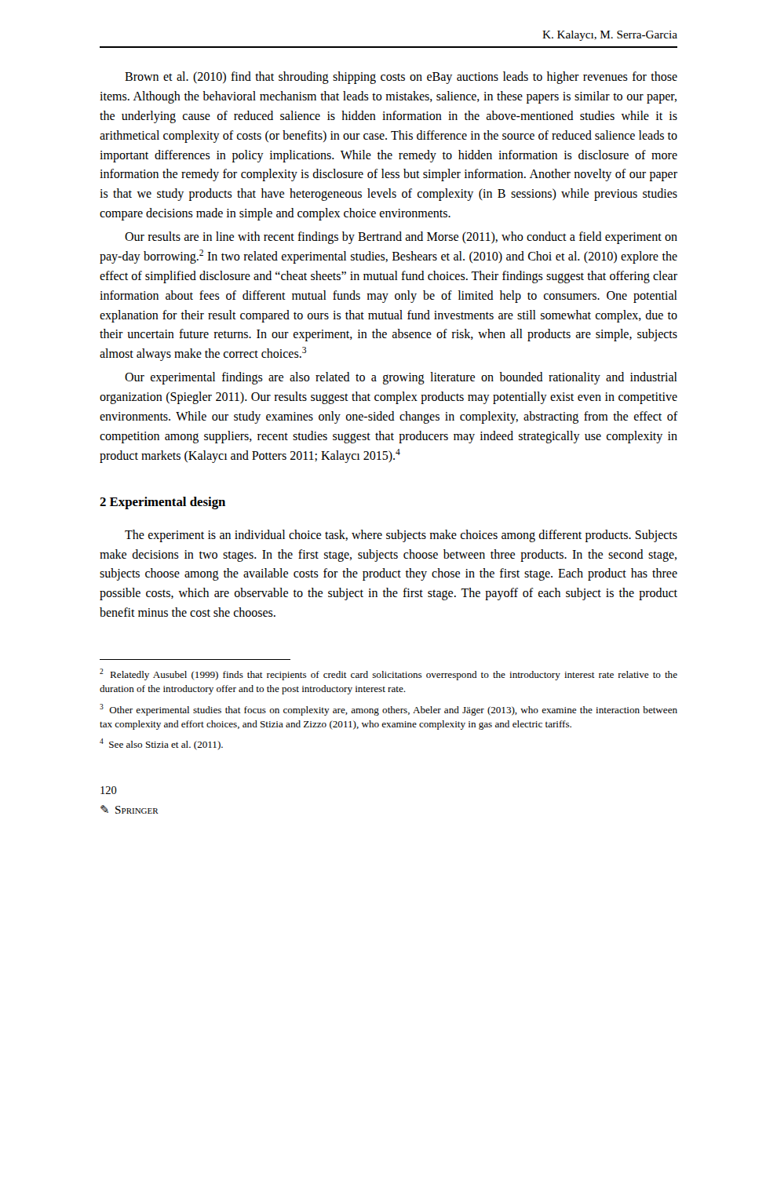K. Kalaycı, M. Serra-Garcia
Brown et al. (2010) find that shrouding shipping costs on eBay auctions leads to higher revenues for those items. Although the behavioral mechanism that leads to mistakes, salience, in these papers is similar to our paper, the underlying cause of reduced salience is hidden information in the above-mentioned studies while it is arithmetical complexity of costs (or benefits) in our case. This difference in the source of reduced salience leads to important differences in policy implications. While the remedy to hidden information is disclosure of more information the remedy for complexity is disclosure of less but simpler information. Another novelty of our paper is that we study products that have heterogeneous levels of complexity (in B sessions) while previous studies compare decisions made in simple and complex choice environments.
Our results are in line with recent findings by Bertrand and Morse (2011), who conduct a field experiment on pay-day borrowing.2 In two related experimental studies, Beshears et al. (2010) and Choi et al. (2010) explore the effect of simplified disclosure and “cheat sheets” in mutual fund choices. Their findings suggest that offering clear information about fees of different mutual funds may only be of limited help to consumers. One potential explanation for their result compared to ours is that mutual fund investments are still somewhat complex, due to their uncertain future returns. In our experiment, in the absence of risk, when all products are simple, subjects almost always make the correct choices.3
Our experimental findings are also related to a growing literature on bounded rationality and industrial organization (Spiegler 2011). Our results suggest that complex products may potentially exist even in competitive environments. While our study examines only one-sided changes in complexity, abstracting from the effect of competition among suppliers, recent studies suggest that producers may indeed strategically use complexity in product markets (Kalaycı and Potters 2011; Kalaycı 2015).4
2 Experimental design
The experiment is an individual choice task, where subjects make choices among different products. Subjects make decisions in two stages. In the first stage, subjects choose between three products. In the second stage, subjects choose among the available costs for the product they chose in the first stage. Each product has three possible costs, which are observable to the subject in the first stage. The payoff of each subject is the product benefit minus the cost she chooses.
2 Relatedly Ausubel (1999) finds that recipients of credit card solicitations overrespond to the introductory interest rate relative to the duration of the introductory offer and to the post introductory interest rate.
3 Other experimental studies that focus on complexity are, among others, Abeler and Jäger (2013), who examine the interaction between tax complexity and effort choices, and Stizia and Zizzo (2011), who examine complexity in gas and electric tariffs.
4 See also Stizia et al. (2011).
120 ✎Springer